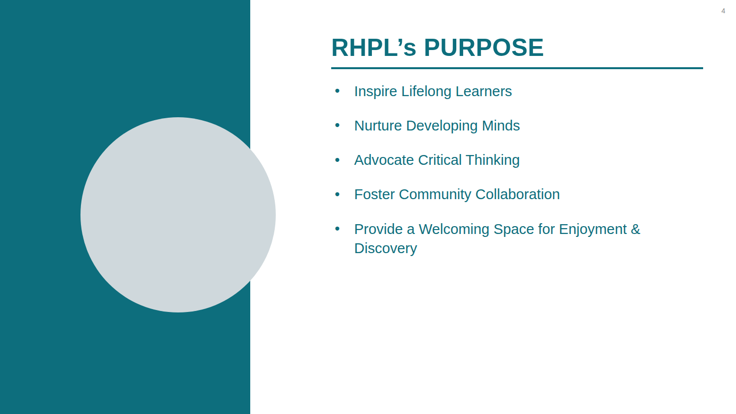4
RHPL’s PURPOSE
Inspire Lifelong Learners
Nurture Developing Minds
Advocate Critical Thinking
Foster Community Collaboration
Provide a Welcoming Space for Enjoyment & Discovery